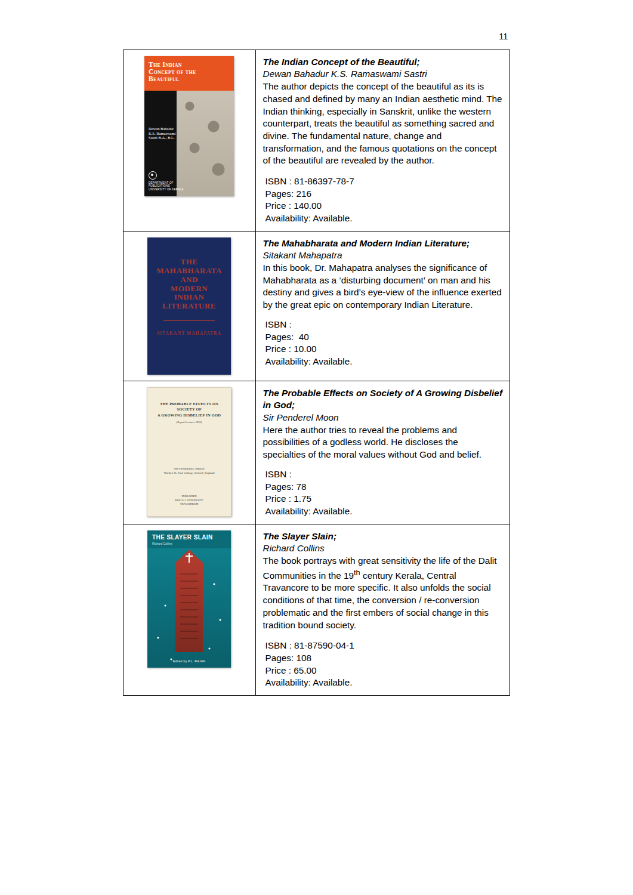11
| The Indian Concept of the Beautiful Dewan Bahadur K.S. Ramaswami Sastri B.A., B.L. DEPARTMENT OF PUBLICATIONS UNIVERSITY OF KERALA | The Indian Concept of the Beautiful; Dewan Bahadur K.S. Ramaswami Sastri The author depicts the concept of the beautiful as its is chased and defined by many an Indian aesthetic mind. The Indian thinking, especially in Sanskrit, unlike the western counterpart, treats the beautiful as something sacred and divine. The fundamental nature, change and transformation, and the famous quotations on the concept of the beautiful are revealed by the author. ISBN : 81-86397-78-7 Pages: 216 Price : 140.00 Availability: Available. |
| THE MAHABHARATA AND MODERN INDIAN LITERATURE SITAKANT MAHAPATRA | The Mahabharata and Modern Indian Literature; Sitakant Mahapatra In this book, Dr. Mahapatra analyses the significance of Mahabharata as a ‘disturbing document’ on man and his destiny and gives a bird’s eye-view of the influence exerted by the great epic on contemporary Indian Literature. ISBN : Pages: 40 Price : 10.00 Availability: Available. |
| THE PROBABLE EFFECTS ON SOCIETY OF A GROWING DISBELIEF IN GOD (Report Lectures 1966) SIR PENDEREL MOON Warden St. Paul College, Oxford, England PUBLISHED KERALA UNIVERSITY TRIVANDRUM | The Probable Effects on Society of A Growing Disbelief in God; Sir Penderel Moon Here the author tries to reveal the problems and possibilities of a godless world. He discloses the specialties of the moral values without God and belief. ISBN : Pages: 78 Price : 1.75 Availability: Available. |
| THE SLAYER SLAIN Richard Collins Edited by P.L. RAJAN | The Slayer Slain; Richard Collins The book portrays with great sensitivity the life of the Dalit Communities in the 19 th century Kerala, Central Travancore to be more specific. It also unfolds the social conditions of that time, the conversion / re-conversion problematic and the first embers of social change in this tradition bound society. ISBN : 81-87590-04-1 Pages: 108 Price : 65.00 Availability: Available. |